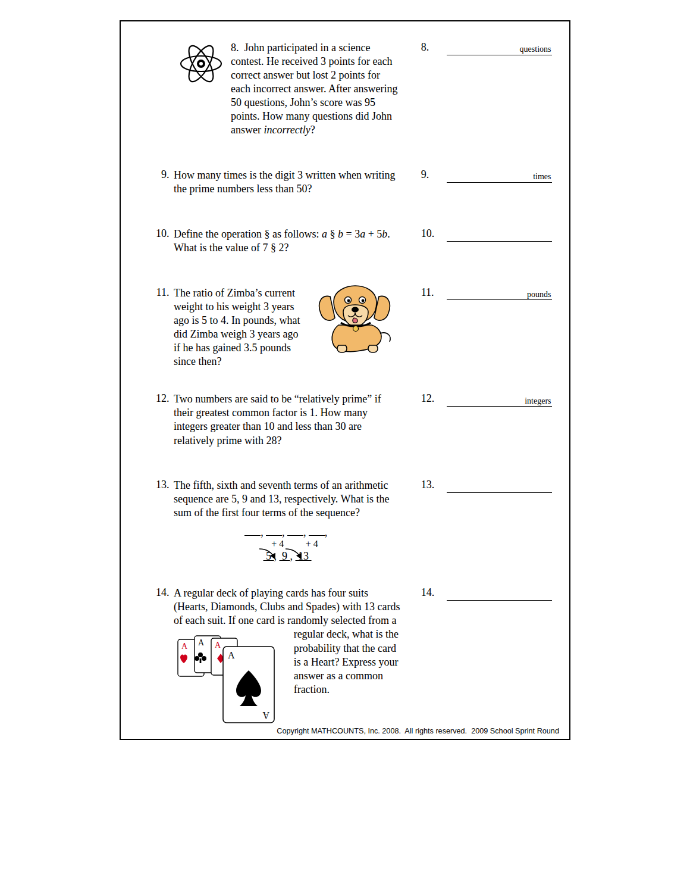| | 8. John participated in a science contest. He received 3 points for each correct answer but lost 2 points for each incorrect answer. After answering 50 questions, John’s score was 95 points. How many questions did John answer incorrectly ? | 8. | questions |
| 9. | How many times is the digit 3 written when writing the prime numbers less than 50? | 9. | times |
| 10. | Define the operation § as follows: a § b = 3 a + 5 b . What is the value of 7 § 2? | 10. | |
| 11. | The ratio of Zimba’s current weight to his weight 3 years ago is 5 to 4. In pounds, what did Zimba weigh 3 years ago if he has gained 3.5 pounds since then? | 11. | pounds |
| 12. | Two numbers are said to be “relatively prime” if their greatest common factor is 1. How many integers greater than 10 and less than 30 are relatively prime with 28? | 12. | integers |
| 13. | The fifth, sixth and seventh terms of an arithmetic sequence are 5, 9 and 13, respectively. What is the sum of the first four terms of the sequence? , , , , + 4 + 4 5 , 9 , 13 | 13. | |
| 14. | A regular deck of playing cards has four suits (Hearts, Diamonds, Clubs and Spades) with 13 cards of each suit. If one card is randomly selected from a regular deck, what is the A A A A A probability that the card is a Heart? Express your answer as a common fraction. | 14. | |
Copyright MATHCOUNTS, Inc. 2008. All rights reserved. 2009 School Sprint Round